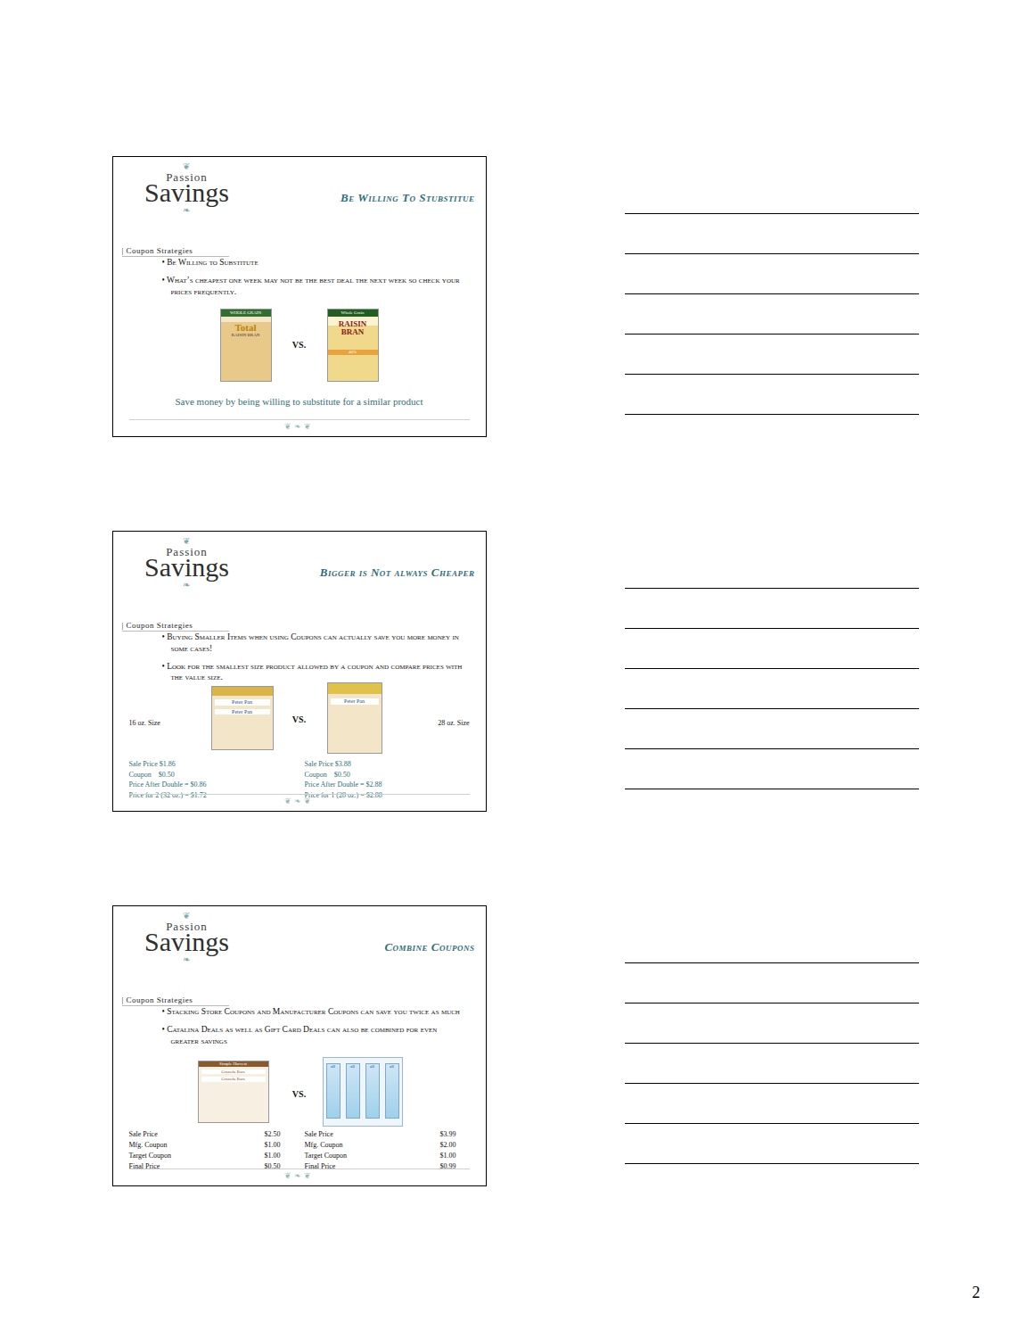❦
Passion
Savings
❧
Be Willing To Stubstitue
| Coupon Strategies
• Be Willing to Substitute
• What’s cheapest one week may not be the best deal the next week so check your prices frequently.
WHOLE GRAIN
Total
RAISIN BRAN
VS.
Whole Grain
RAISIN
BRAN
46%
Save money by being willing to substitute for a similar product
❦❧❦
❦
Passion
Savings
❧
Bigger is Not always Cheaper
| Coupon Strategies
• Buying Smaller Items when using Coupons can actually save you more money in some cases!
• Look for the smallest size product allowed by a coupon and compare prices with the value size.
16 oz. Size
Peter Pan
Peter Pan
VS.
Peter Pan
28 oz. Size
Sale Price $1.86
Coupon $0.50
Price After Double = $0.86
Price for 2 (32 oz.) = $1.72
Sale Price $3.88
Coupon $0.50
Price After Double = $2.88
Price for 1 (28 oz.) = $2.88
❦❧❦
❦
Passion
Savings
❧
Combine Coupons
| Coupon Strategies
• Stacking Store Coupons and Manufacturer Coupons can save you twice as much
• Catalina Deals as well as Gift Card Deals can also be combined for even greater savings
Simple Harvest
Granola Bars
Granola Bars
VS.
all
all
all
all
Sale Price$2.50
Mfg. Coupon$1.00
Target Coupon$1.00
Final Price$0.50
Sale Price$3.99
Mfg. Coupon$2.00
Target Coupon$1.00
Final Price$0.99
❦❧❦
2